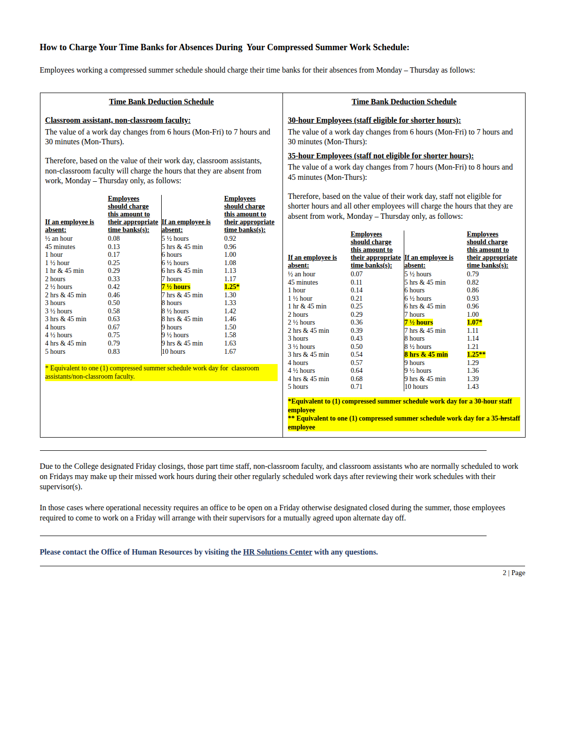How to Charge Your Time Banks for Absences During Your Compressed Summer Work Schedule:
Employees working a compressed summer schedule should charge their time banks for their absences from Monday – Thursday as follows:
Time Bank Deduction Schedule
Classroom assistant, non-classroom faculty:
The value of a work day changes from 6 hours (Mon-Fri) to 7 hours and 30 minutes (Mon-Thurs).
Therefore, based on the value of their work day, classroom assistants, non-classroom faculty will charge the hours that they are absent from work, Monday – Thursday only, as follows:
| If an employee is absent: | Employees should charge this amount to their appropriate time banks(s): | If an employee is absent: | Employees should charge this amount to their appropriate time banks(s): |
| --- | --- | --- | --- |
| ½ an hour | 0.08 | 5 ½ hours | 0.92 |
| 45 minutes | 0.13 | 5 hrs & 45 min | 0.96 |
| 1 hour | 0.17 | 6 hours | 1.00 |
| 1 ½ hour | 0.25 | 6 ½ hours | 1.08 |
| 1 hr & 45 min | 0.29 | 6 hrs & 45 min | 1.13 |
| 2 hours | 0.33 | 7 hours | 1.17 |
| 2 ½ hours | 0.42 | 7 ½ hours | 1.25* |
| 2 hrs & 45 min | 0.46 | 7 hrs & 45 min | 1.30 |
| 3 hours | 0.50 | 8 hours | 1.33 |
| 3 ½ hours | 0.58 | 8 ½ hours | 1.42 |
| 3 hrs & 45 min | 0.63 | 8 hrs & 45 min | 1.46 |
| 4 hours | 0.67 | 9 hours | 1.50 |
| 4 ½ hours | 0.75 | 9 ½ hours | 1.58 |
| 4 hrs & 45 min | 0.79 | 9 hrs & 45 min | 1.63 |
| 5 hours | 0.83 | 10 hours | 1.67 |
* Equivalent to one (1) compressed summer schedule work day for classroom assistants/non-classroom faculty.
Time Bank Deduction Schedule
30-hour Employees (staff eligible for shorter hours):
The value of a work day changes from 6 hours (Mon-Fri) to 7 hours and 30 minutes (Mon-Thurs):
35-hour Employees (staff not eligible for shorter hours):
The value of a work day changes from 7 hours (Mon-Fri) to 8 hours and 45 minutes (Mon-Thurs):
Therefore, based on the value of their work day, staff not eligible for shorter hours and all other employees will charge the hours that they are absent from work, Monday – Thursday only, as follows:
| If an employee is absent: | Employees should charge this amount to their appropriate time banks(s): | If an employee is absent: | Employees should charge this amount to their appropriate time banks(s): |
| --- | --- | --- | --- |
| ½ an hour | 0.07 | 5 ½ hours | 0.79 |
| 45 minutes | 0.11 | 5 hrs & 45 min | 0.82 |
| 1 hour | 0.14 | 6 hours | 0.86 |
| 1 ½ hour | 0.21 | 6 ½ hours | 0.93 |
| 1 hr & 45 min | 0.25 | 6 hrs & 45 min | 0.96 |
| 2 hours | 0.29 | 7 hours | 1.00 |
| 2 ½ hours | 0.36 | 7 ½ hours | 1.07* |
| 2 hrs & 45 min | 0.39 | 7 hrs & 45 min | 1.11 |
| 3 hours | 0.43 | 8 hours | 1.14 |
| 3 ½ hours | 0.50 | 8 ½ hours | 1.21 |
| 3 hrs & 45 min | 0.54 | 8 hrs & 45 min | 1.25** |
| 4 hours | 0.57 | 9 hours | 1.29 |
| 4 ½ hours | 0.64 | 9 ½ hours | 1.36 |
| 4 hrs & 45 min | 0.68 | 9 hrs & 45 min | 1.39 |
| 5 hours | 0.71 | 10 hours | 1.43 |
*Equivalent to (1) compressed summer schedule work day for a 30-hour staff employee
** Equivalent to one (1) compressed summer schedule work day for a 35-hrstaff employee
Due to the College designated Friday closings, those part time staff, non-classroom faculty, and classroom assistants who are normally scheduled to work on Fridays may make up their missed work hours during their other regularly scheduled work days after reviewing their work schedules with their supervisor(s).
In those cases where operational necessity requires an office to be open on a Friday otherwise designated closed during the summer, those employees required to come to work on a Friday will arrange with their supervisors for a mutually agreed upon alternate day off.
Please contact the Office of Human Resources by visiting the HR Solutions Center with any questions.
2 | Page